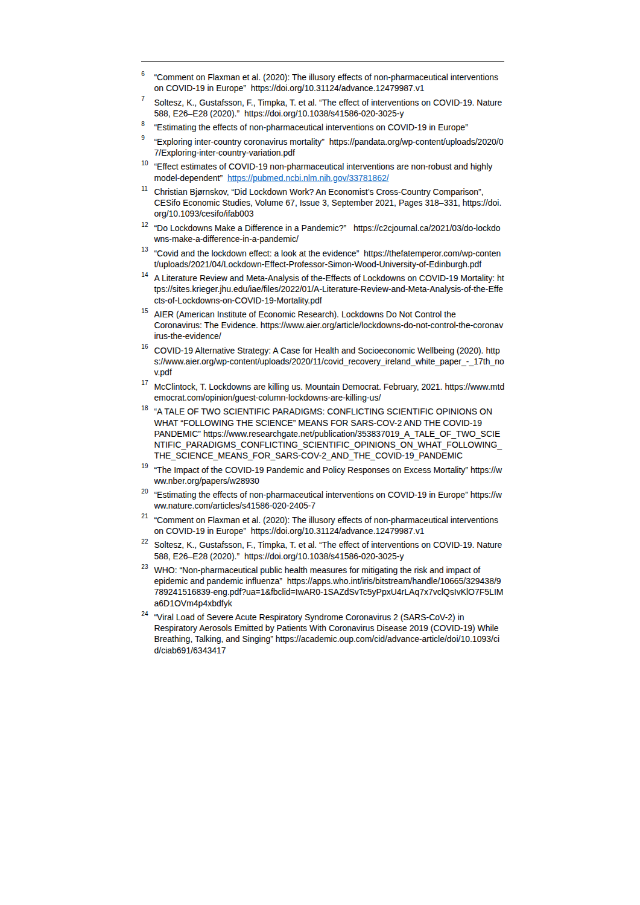“Comment on Flaxman et al. (2020): The illusory effects of non-pharmaceutical interventions on COVID-19 in Europe” https://doi.org/10.31124/advance.12479987.v1
Soltesz, K., Gustafsson, F., Timpka, T. et al. “The effect of interventions on COVID-19. Nature 588, E26–E28 (2020).” https://doi.org/10.1038/s41586-020-3025-y
“Estimating the effects of non-pharmaceutical interventions on COVID-19 in Europe”
“Exploring inter-country coronavirus mortality” https://pandata.org/wp-content/uploads/2020/07/Exploring-inter-country-variation.pdf
“Effect estimates of COVID-19 non-pharmaceutical interventions are non-robust and highly model-dependent” https://pubmed.ncbi.nlm.nih.gov/33781862/
Christian Bjørnskov, “Did Lockdown Work? An Economist’s Cross-Country Comparison”, CESifo Economic Studies, Volume 67, Issue 3, September 2021, Pages 318–331, https://doi.org/10.1093/cesifo/ifab003
“Do Lockdowns Make a Difference in a Pandemic?” https://c2cjournal.ca/2021/03/do-lockdowns-make-a-difference-in-a-pandemic/
“Covid and the lockdown effect: a look at the evidence” https://thefatemperor.com/wp-content/uploads/2021/04/Lockdown-Effect-Professor-Simon-Wood-University-of-Edinburgh.pdf
A Literature Review and Meta-Analysis of the-Effects of Lockdowns on COVID-19 Mortality: https://sites.krieger.jhu.edu/iae/files/2022/01/A-Literature-Review-and-Meta-Analysis-of-the-Effects-of-Lockdowns-on-COVID-19-Mortality.pdf
AIER (American Institute of Economic Research). Lockdowns Do Not Control the Coronavirus: The Evidence. https://www.aier.org/article/lockdowns-do-not-control-the-coronavirus-the-evidence/
COVID-19 Alternative Strategy: A Case for Health and Socioeconomic Wellbeing (2020). https://www.aier.org/wp-content/uploads/2020/11/covid_recovery_ireland_white_paper_-_17th_nov.pdf
McClintock, T. Lockdowns are killing us. Mountain Democrat. February, 2021. https://www.mtdemocrat.com/opinion/guest-column-lockdowns-are-killing-us/
“A tale of two scientific paradigms: conflicting scientific opinions on what “following the science” means for SARS-CoV-2 and the COVID-19 pandemic” https://www.researchgate.net/publication/353837019_A_TALE_OF_TWO_SCIENTIFIC_PARADIGMS_CONFLICTING_SCIENTIFIC_OPINIONS_ON_WHAT_FOLLOWING_THE_SCIENCE_MEANS_FOR_SARS-COV-2_AND_THE_COVID-19_PANDEMIC
“The Impact of the COVID-19 Pandemic and Policy Responses on Excess Mortality” https://www.nber.org/papers/w28930
“Estimating the effects of non-pharmaceutical interventions on COVID-19 in Europe” https://www.nature.com/articles/s41586-020-2405-7
“Comment on Flaxman et al. (2020): The illusory effects of non-pharmaceutical interventions on COVID-19 in Europe” https://doi.org/10.31124/advance.12479987.v1
Soltesz, K., Gustafsson, F., Timpka, T. et al. “The effect of interventions on COVID-19. Nature 588, E26–E28 (2020).” https://doi.org/10.1038/s41586-020-3025-y
WHO: “Non-pharmaceutical public health measures for mitigating the risk and impact of epidemic and pandemic influenza” https://apps.who.int/iris/bitstream/handle/10665/329438/9789241516839-eng.pdf?ua=1&fbclid=IwAR0-1SAZdSvTc5yPpxU4rLAq7x7vclQsIvKlO7F5LIMa6D1OVm4p4xbdfyk
“Viral Load of Severe Acute Respiratory Syndrome Coronavirus 2 (SARS-CoV-2) in Respiratory Aerosols Emitted by Patients With Coronavirus Disease 2019 (COVID-19) While Breathing, Talking, and Singing” https://academic.oup.com/cid/advance-article/doi/10.1093/cid/ciab691/6343417